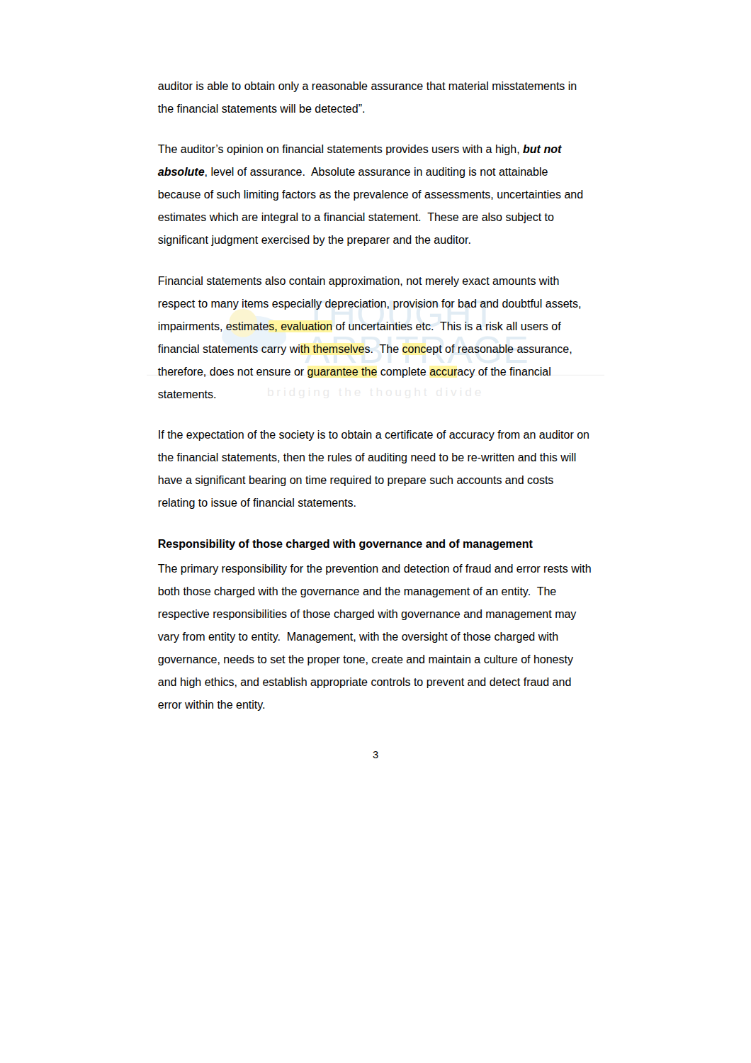THOUGHT
ARBITRAGE
bridging the thought divide
auditor is able to obtain only a reasonable assurance that material misstatements in the financial statements will be detected”.
The auditor’s opinion on financial statements provides users with a high, but not absolute, level of assurance. Absolute assurance in auditing is not attainable because of such limiting factors as the prevalence of assessments, uncertainties and estimates which are integral to a financial statement. These are also subject to significant judgment exercised by the preparer and the auditor.
Financial statements also contain approximation, not merely exact amounts with respect to many items especially depreciation, provision for bad and doubtful assets, impairments, estimates, evaluation of uncertainties etc. This is a risk all users of financial statements carry with themselves. The concept of reasonable assurance, therefore, does not ensure or guarantee the complete accuracy of the financial statements.
If the expectation of the society is to obtain a certificate of accuracy from an auditor on the financial statements, then the rules of auditing need to be re-written and this will have a significant bearing on time required to prepare such accounts and costs relating to issue of financial statements.
Responsibility of those charged with governance and of management
The primary responsibility for the prevention and detection of fraud and error rests with both those charged with the governance and the management of an entity. The respective responsibilities of those charged with governance and management may vary from entity to entity. Management, with the oversight of those charged with governance, needs to set the proper tone, create and maintain a culture of honesty and high ethics, and establish appropriate controls to prevent and detect fraud and error within the entity.
3